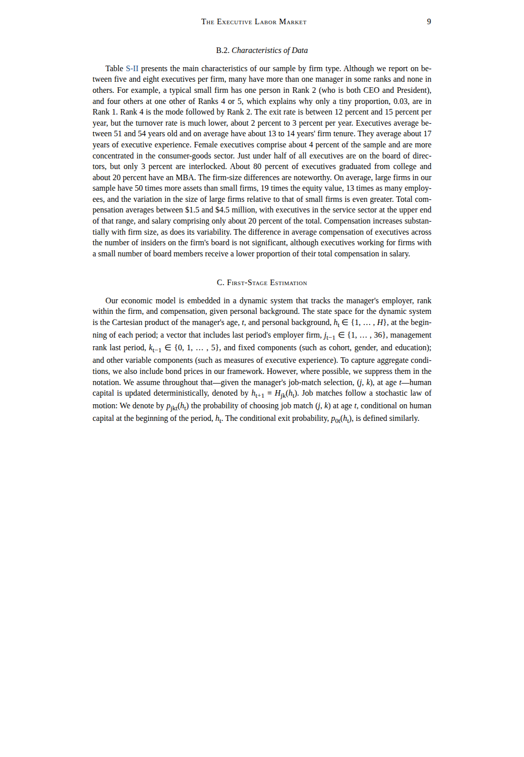The Executive Labor Market 9
B.2. Characteristics of Data
Table S-II presents the main characteristics of our sample by firm type. Although we report on between five and eight executives per firm, many have more than one manager in some ranks and none in others. For example, a typical small firm has one person in Rank 2 (who is both CEO and President), and four others at one other of Ranks 4 or 5, which explains why only a tiny proportion, 0.03, are in Rank 1. Rank 4 is the mode followed by Rank 2. The exit rate is between 12 percent and 15 percent per year, but the turnover rate is much lower, about 2 percent to 3 percent per year. Executives average between 51 and 54 years old and on average have about 13 to 14 years' firm tenure. They average about 17 years of executive experience. Female executives comprise about 4 percent of the sample and are more concentrated in the consumer-goods sector. Just under half of all executives are on the board of directors, but only 3 percent are interlocked. About 80 percent of executives graduated from college and about 20 percent have an MBA. The firm-size differences are noteworthy. On average, large firms in our sample have 50 times more assets than small firms, 19 times the equity value, 13 times as many employees, and the variation in the size of large firms relative to that of small firms is even greater. Total compensation averages between $1.5 and $4.5 million, with executives in the service sector at the upper end of that range, and salary comprising only about 20 percent of the total. Compensation increases substantially with firm size, as does its variability. The difference in average compensation of executives across the number of insiders on the firm's board is not significant, although executives working for firms with a small number of board members receive a lower proportion of their total compensation in salary.
C. First-Stage Estimation
Our economic model is embedded in a dynamic system that tracks the manager's employer, rank within the firm, and compensation, given personal background. The state space for the dynamic system is the Cartesian product of the manager's age, t, and personal background, ht ∈ {1, … , H}, at the beginning of each period; a vector that includes last period's employer firm, jt−1 ∈ {1, … , 36}, management rank last period, kt−1 ∈ {0, 1, … , 5}, and fixed components (such as cohort, gender, and education); and other variable components (such as measures of executive experience). To capture aggregate conditions, we also include bond prices in our framework. However, where possible, we suppress them in the notation. We assume throughout that—given the manager's job-match selection, (j, k), at age t—human capital is updated deterministically, denoted by ht+1 ≡ Hjk(ht). Job matches follow a stochastic law of motion: We denote by pjkt(ht) the probability of choosing job match (j, k) at age t, conditional on human capital at the beginning of the period, ht. The conditional exit probability, p0t(ht), is defined similarly.